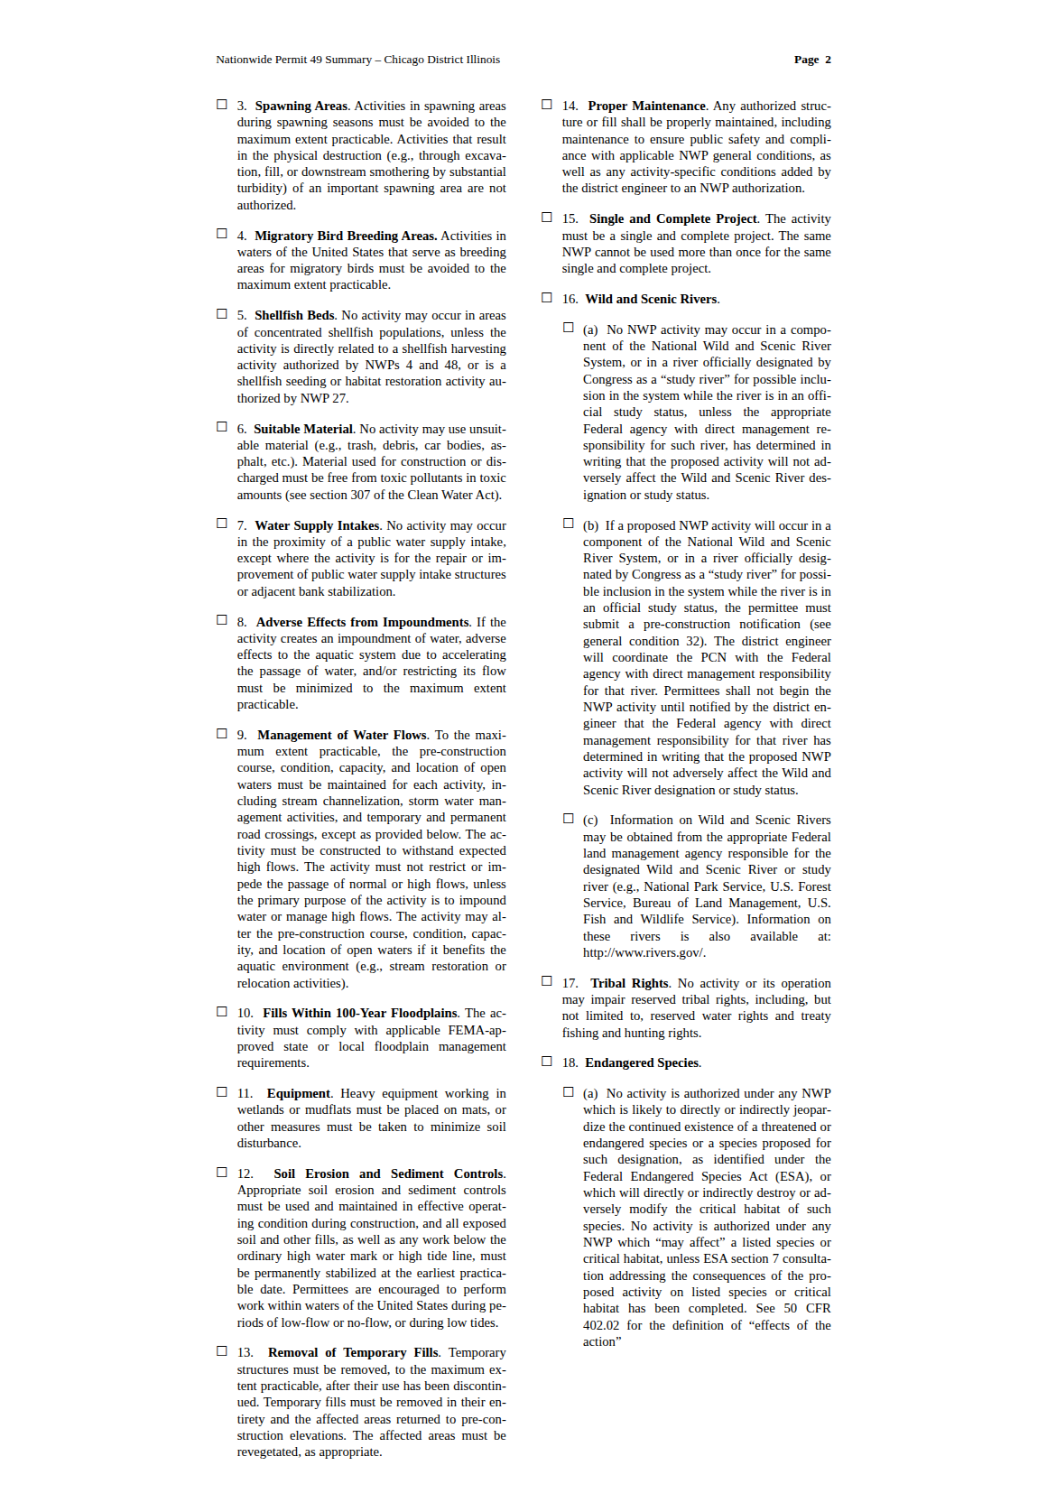Nationwide Permit 49 Summary – Chicago District Illinois
Page 2
☐3. Spawning Areas. Activities in spawning areas during spawning seasons must be avoided to the maximum extent practicable. Activities that result in the physical destruction (e.g., through excavation, fill, or downstream smothering by substantial turbidity) of an important spawning area are not authorized.
☐4. Migratory Bird Breeding Areas. Activities in waters of the United States that serve as breeding areas for migratory birds must be avoided to the maximum extent practicable.
☐5. Shellfish Beds. No activity may occur in areas of concentrated shellfish populations, unless the activity is directly related to a shellfish harvesting activity authorized by NWPs 4 and 48, or is a shellfish seeding or habitat restoration activity authorized by NWP 27.
☐6. Suitable Material. No activity may use unsuitable material (e.g., trash, debris, car bodies, asphalt, etc.). Material used for construction or discharged must be free from toxic pollutants in toxic amounts (see section 307 of the Clean Water Act).
☐7. Water Supply Intakes. No activity may occur in the proximity of a public water supply intake, except where the activity is for the repair or improvement of public water supply intake structures or adjacent bank stabilization.
☐8. Adverse Effects from Impoundments. If the activity creates an impoundment of water, adverse effects to the aquatic system due to accelerating the passage of water, and/or restricting its flow must be minimized to the maximum extent practicable.
☐9. Management of Water Flows. To the maximum extent practicable, the pre-construction course, condition, capacity, and location of open waters must be maintained for each activity, including stream channelization, storm water management activities, and temporary and permanent road crossings, except as provided below. The activity must be constructed to withstand expected high flows. The activity must not restrict or impede the passage of normal or high flows, unless the primary purpose of the activity is to impound water or manage high flows. The activity may alter the pre-construction course, condition, capacity, and location of open waters if it benefits the aquatic environment (e.g., stream restoration or relocation activities).
☐10. Fills Within 100-Year Floodplains. The activity must comply with applicable FEMA-approved state or local floodplain management requirements.
☐11. Equipment. Heavy equipment working in wetlands or mudflats must be placed on mats, or other measures must be taken to minimize soil disturbance.
☐12. Soil Erosion and Sediment Controls. Appropriate soil erosion and sediment controls must be used and maintained in effective operating condition during construction, and all exposed soil and other fills, as well as any work below the ordinary high water mark or high tide line, must be permanently stabilized at the earliest practicable date. Permittees are encouraged to perform work within waters of the United States during periods of low-flow or no-flow, or during low tides.
☐13. Removal of Temporary Fills. Temporary structures must be removed, to the maximum extent practicable, after their use has been discontinued. Temporary fills must be removed in their entirety and the affected areas returned to pre-construction elevations. The affected areas must be revegetated, as appropriate.
☐14. Proper Maintenance. Any authorized structure or fill shall be properly maintained, including maintenance to ensure public safety and compliance with applicable NWP general conditions, as well as any activity-specific conditions added by the district engineer to an NWP authorization.
☐15. Single and Complete Project. The activity must be a single and complete project. The same NWP cannot be used more than once for the same single and complete project.
☐16. Wild and Scenic Rivers.
☐(a) No NWP activity may occur in a component of the National Wild and Scenic River System, or in a river officially designated by Congress as a “study river” for possible inclusion in the system while the river is in an official study status, unless the appropriate Federal agency with direct management responsibility for such river, has determined in writing that the proposed activity will not adversely affect the Wild and Scenic River designation or study status.
☐(b) If a proposed NWP activity will occur in a component of the National Wild and Scenic River System, or in a river officially designated by Congress as a “study river” for possible inclusion in the system while the river is in an official study status, the permittee must submit a pre-construction notification (see general condition 32). The district engineer will coordinate the PCN with the Federal agency with direct management responsibility for that river. Permittees shall not begin the NWP activity until notified by the district engineer that the Federal agency with direct management responsibility for that river has determined in writing that the proposed NWP activity will not adversely affect the Wild and Scenic River designation or study status.
☐(c) Information on Wild and Scenic Rivers may be obtained from the appropriate Federal land management agency responsible for the designated Wild and Scenic River or study river (e.g., National Park Service, U.S. Forest Service, Bureau of Land Management, U.S. Fish and Wildlife Service). Information on these rivers is also available at: http://www.rivers.gov/.
☐17. Tribal Rights. No activity or its operation may impair reserved tribal rights, including, but not limited to, reserved water rights and treaty fishing and hunting rights.
☐18. Endangered Species.
☐(a) No activity is authorized under any NWP which is likely to directly or indirectly jeopardize the continued existence of a threatened or endangered species or a species proposed for such designation, as identified under the Federal Endangered Species Act (ESA), or which will directly or indirectly destroy or adversely modify the critical habitat of such species. No activity is authorized under any NWP which “may affect” a listed species or critical habitat, unless ESA section 7 consultation addressing the consequences of the proposed activity on listed species or critical habitat has been completed. See 50 CFR 402.02 for the definition of “effects of the action”